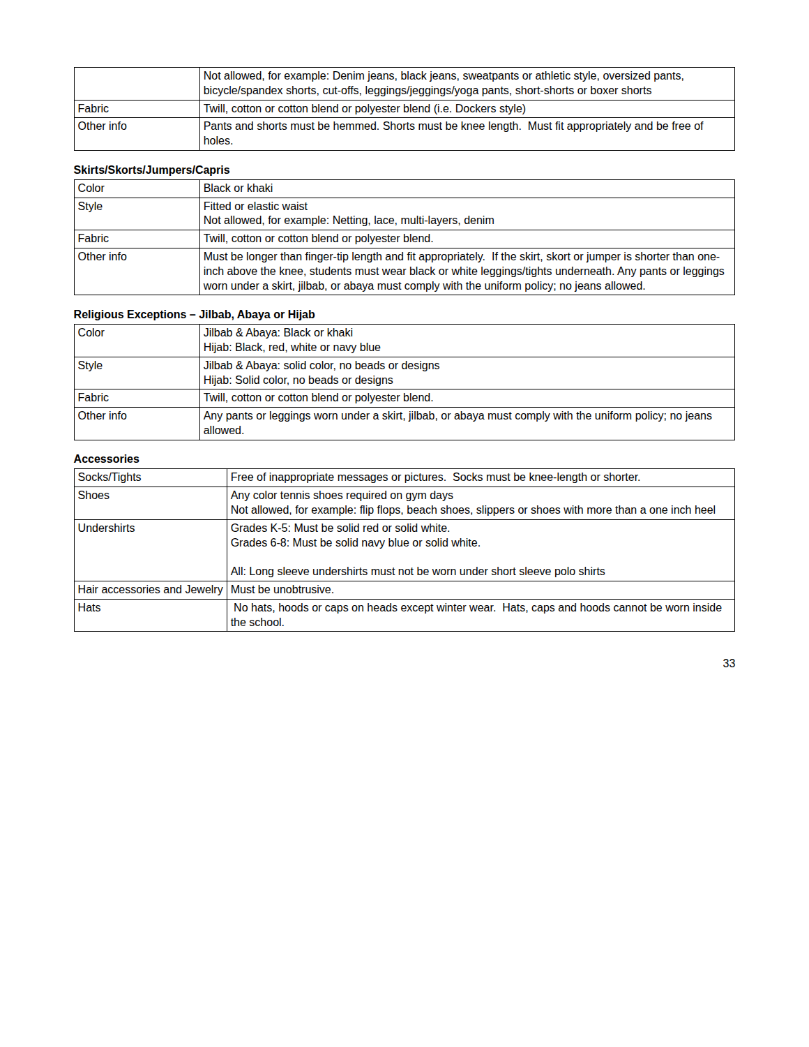| | Not allowed, for example: Denim jeans, black jeans, sweatpants or athletic style, oversized pants, bicycle/spandex shorts, cut-offs, leggings/jeggings/yoga pants, short-shorts or boxer shorts |
| Fabric | Twill, cotton or cotton blend or polyester blend (i.e. Dockers style) |
| Other info | Pants and shorts must be hemmed. Shorts must be knee length. Must fit appropriately and be free of holes. |
Skirts/Skorts/Jumpers/Capris
| Color | Black or khaki |
| Style | Fitted or elastic waist Not allowed, for example: Netting, lace, multi-layers, denim |
| Fabric | Twill, cotton or cotton blend or polyester blend. |
| Other info | Must be longer than finger-tip length and fit appropriately. If the skirt, skort or jumper is shorter than one-inch above the knee, students must wear black or white leggings/tights underneath. Any pants or leggings worn under a skirt, jilbab, or abaya must comply with the uniform policy; no jeans allowed. |
Religious Exceptions – Jilbab, Abaya or Hijab
| Color | Jilbab & Abaya: Black or khaki Hijab: Black, red, white or navy blue |
| Style | Jilbab & Abaya: solid color, no beads or designs Hijab: Solid color, no beads or designs |
| Fabric | Twill, cotton or cotton blend or polyester blend. |
| Other info | Any pants or leggings worn under a skirt, jilbab, or abaya must comply with the uniform policy; no jeans allowed. |
Accessories
| Socks/Tights | Free of inappropriate messages or pictures. Socks must be knee-length or shorter. |
| Shoes | Any color tennis shoes required on gym days Not allowed, for example: flip flops, beach shoes, slippers or shoes with more than a one inch heel |
| Undershirts | Grades K-5: Must be solid red or solid white. Grades 6-8: Must be solid navy blue or solid white. All: Long sleeve undershirts must not be worn under short sleeve polo shirts |
| Hair accessories and Jewelry | Must be unobtrusive. |
| Hats | No hats, hoods or caps on heads except winter wear. Hats, caps and hoods cannot be worn inside the school. |
33